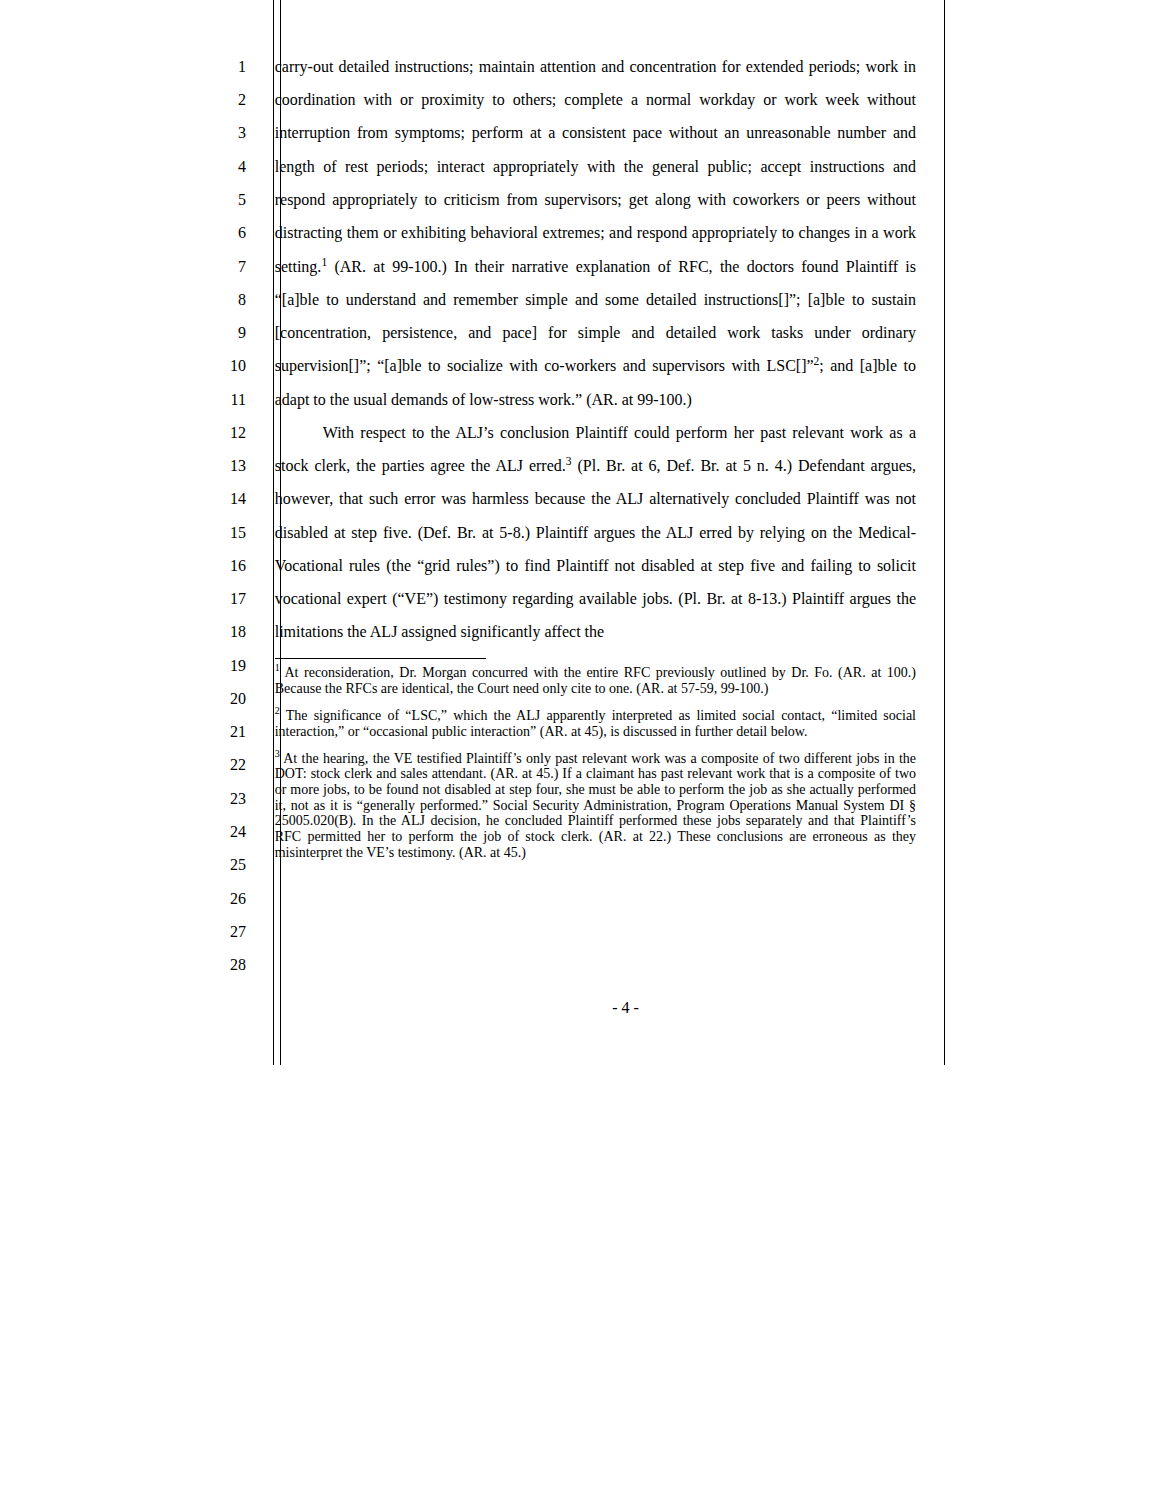1
2
3
4
5
6
7
8
9
10
11
12
13
14
15
16
17
18
19
20
21
22
23
24
25
26
27
28
carry-out detailed instructions; maintain attention and concentration for extended periods; work in coordination with or proximity to others; complete a normal workday or work week without interruption from symptoms; perform at a consistent pace without an unreasonable number and length of rest periods; interact appropriately with the general public; accept instructions and respond appropriately to criticism from supervisors; get along with coworkers or peers without distracting them or exhibiting behavioral extremes; and respond appropriately to changes in a work setting.1 (AR. at 99-100.) In their narrative explanation of RFC, the doctors found Plaintiff is “[a]ble to understand and remember simple and some detailed instructions[]”; [a]ble to sustain [concentration, persistence, and pace] for simple and detailed work tasks under ordinary supervision[]”; “[a]ble to socialize with co-workers and supervisors with LSC[]”2; and [a]ble to adapt to the usual demands of low-stress work.” (AR. at 99-100.)
With respect to the ALJ’s conclusion Plaintiff could perform her past relevant work as a stock clerk, the parties agree the ALJ erred.3 (Pl. Br. at 6, Def. Br. at 5 n. 4.) Defendant argues, however, that such error was harmless because the ALJ alternatively concluded Plaintiff was not disabled at step five. (Def. Br. at 5-8.) Plaintiff argues the ALJ erred by relying on the Medical-Vocational rules (the “grid rules”) to find Plaintiff not disabled at step five and failing to solicit vocational expert (“VE”) testimony regarding available jobs. (Pl. Br. at 8-13.) Plaintiff argues the limitations the ALJ assigned significantly affect the
1 At reconsideration, Dr. Morgan concurred with the entire RFC previously outlined by Dr. Fo. (AR. at 100.) Because the RFCs are identical, the Court need only cite to one. (AR. at 57-59, 99-100.)
2 The significance of “LSC,” which the ALJ apparently interpreted as limited social contact, “limited social interaction,” or “occasional public interaction” (AR. at 45), is discussed in further detail below.
3 At the hearing, the VE testified Plaintiff’s only past relevant work was a composite of two different jobs in the DOT: stock clerk and sales attendant. (AR. at 45.) If a claimant has past relevant work that is a composite of two or more jobs, to be found not disabled at step four, she must be able to perform the job as she actually performed it, not as it is “generally performed.” Social Security Administration, Program Operations Manual System DI § 25005.020(B). In the ALJ decision, he concluded Plaintiff performed these jobs separately and that Plaintiff’s RFC permitted her to perform the job of stock clerk. (AR. at 22.) These conclusions are erroneous as they misinterpret the VE’s testimony. (AR. at 45.)
- 4 -